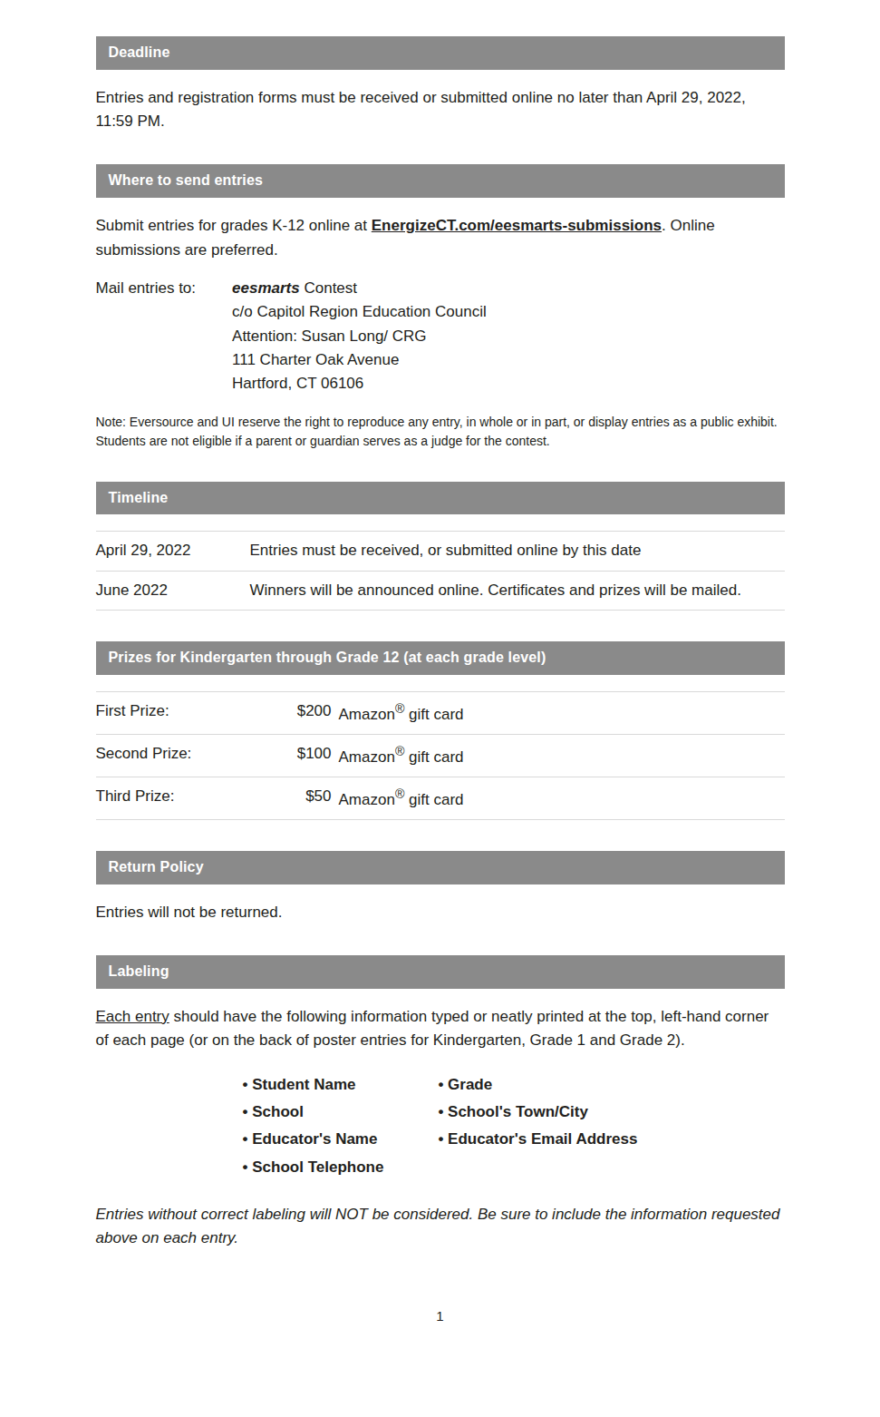Deadline
Entries and registration forms must be received or submitted online no later than April 29, 2022, 11:59 PM.
Where to send entries
Submit entries for grades K-12 online at EnergizeCT.com/eesmarts-submissions. Online submissions are preferred.
Mail entries to:
eesmarts Contest
c/o Capitol Region Education Council
Attention: Susan Long/ CRG
111 Charter Oak Avenue
Hartford, CT 06106
Note: Eversource and UI reserve the right to reproduce any entry, in whole or in part, or display entries as a public exhibit. Students are not eligible if a parent or guardian serves as a judge for the contest.
Timeline
| April 29, 2022 | Entries must be received, or submitted online by this date |
| June 2022 | Winners will be announced online. Certificates and prizes will be mailed. |
Prizes for Kindergarten through Grade 12 (at each grade level)
| First Prize: | $200 | Amazon ® gift card |
| Second Prize: | $100 | Amazon ® gift card |
| Third Prize: | $50 | Amazon ® gift card |
Return Policy
Entries will not be returned.
Labeling
Each entry should have the following information typed or neatly printed at the top, left-hand corner of each page (or on the back of poster entries for Kindergarten, Grade 1 and Grade 2).
Student Name
School
Educator's Name
School Telephone
Grade
School's Town/City
Educator's Email Address
Entries without correct labeling will NOT be considered. Be sure to include the information requested above on each entry.
1